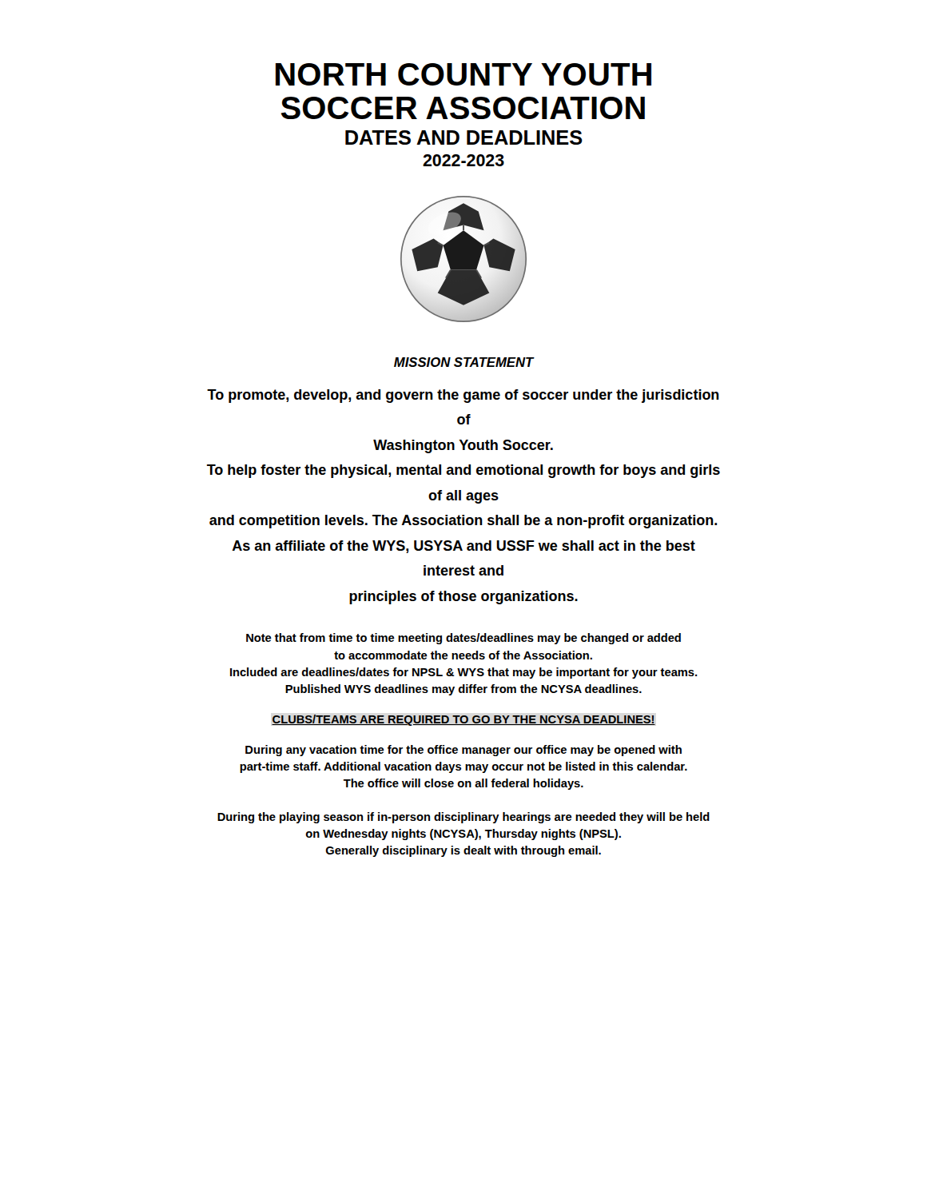NORTH COUNTY YOUTH SOCCER ASSOCIATION
DATES AND DEADLINES
2022-2023
MISSION STATEMENT
To promote, develop, and govern the game of soccer under the jurisdiction of
Washington Youth Soccer.
To help foster the physical, mental and emotional growth for boys and girls of all ages
and competition levels. The Association shall be a non-profit organization.
As an affiliate of the WYS, USYSA and USSF we shall act in the best interest and
principles of those organizations.
Note that from time to time meeting dates/deadlines may be changed or added
to accommodate the needs of the Association.
Included are deadlines/dates for NPSL & WYS that may be important for your teams.
Published WYS deadlines may differ from the NCYSA deadlines.
CLUBS/TEAMS ARE REQUIRED TO GO BY THE NCYSA DEADLINES!
During any vacation time for the office manager our office may be opened with
part-time staff. Additional vacation days may occur not be listed in this calendar.
The office will close on all federal holidays.
During the playing season if in-person disciplinary hearings are needed they will be held
on Wednesday nights (NCYSA), Thursday nights (NPSL).
Generally disciplinary is dealt with through email.